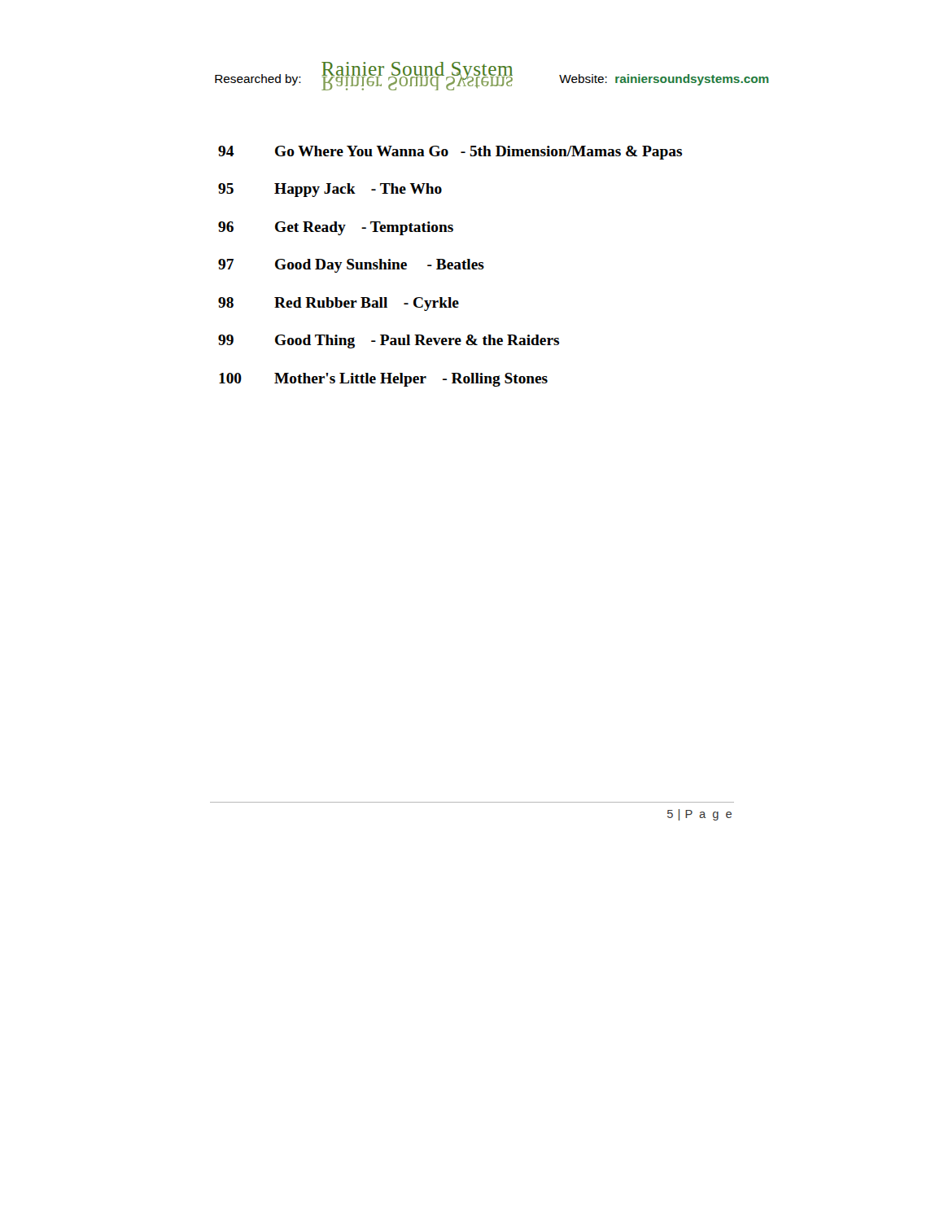Researched by: Rainier Sound Systems Rainier Sound Systems Website: rainiersoundsystems.com
94 Go Where You Wanna Go - 5th Dimension/Mamas & Papas
95 Happy Jack - The Who
96 Get Ready - Temptations
97 Good Day Sunshine - Beatles
98 Red Rubber Ball - Cyrkle
99 Good Thing - Paul Revere & the Raiders
100 Mother's Little Helper - Rolling Stones
5 | P a g e